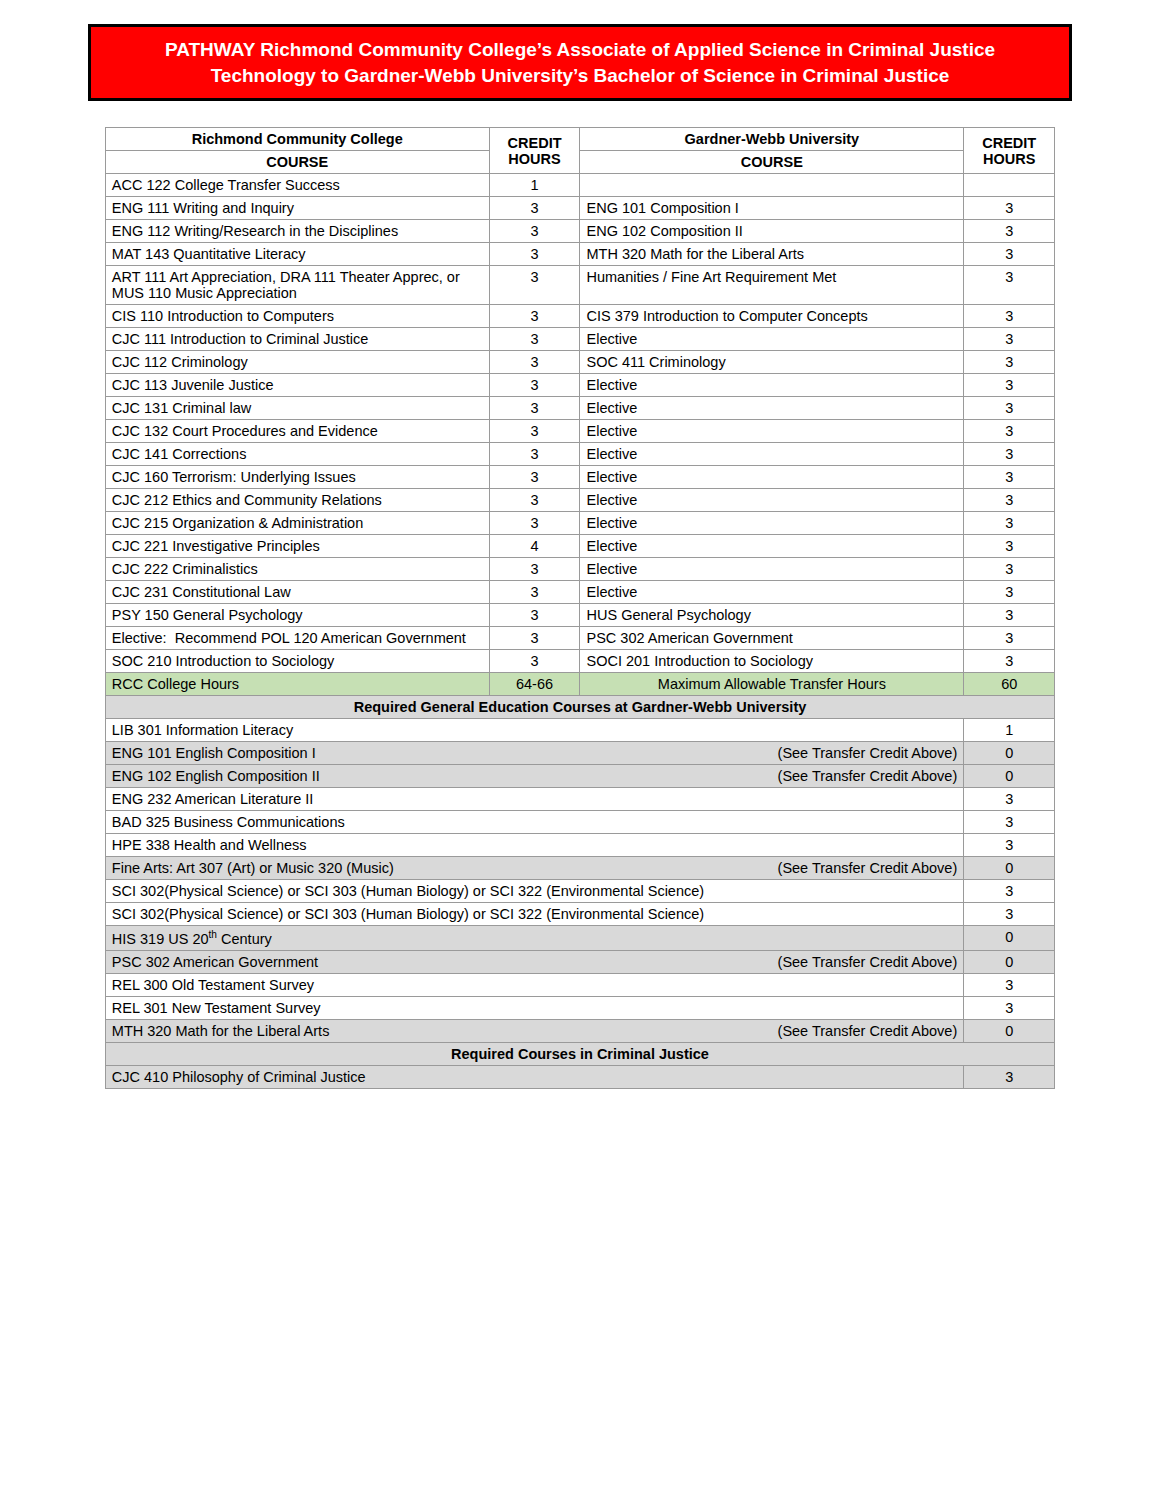PATHWAY Richmond Community College’s Associate of Applied Science in Criminal Justice
Technology to Gardner-Webb University’s Bachelor of Science in Criminal Justice
| Richmond Community College | CREDIT HOURS | Gardner-Webb University | CREDIT HOURS |
| --- | --- | --- | --- |
| COURSE | COURSE |
| ACC 122 College Transfer Success | 1 | | |
| ENG 111 Writing and Inquiry | 3 | ENG 101 Composition I | 3 |
| ENG 112 Writing/Research in the Disciplines | 3 | ENG 102 Composition II | 3 |
| MAT 143 Quantitative Literacy | 3 | MTH 320 Math for the Liberal Arts | 3 |
| ART 111 Art Appreciation, DRA 111 Theater Apprec, or MUS 110 Music Appreciation | 3 | Humanities / Fine Art Requirement Met | 3 |
| CIS 110 Introduction to Computers | 3 | CIS 379 Introduction to Computer Concepts | 3 |
| CJC 111 Introduction to Criminal Justice | 3 | Elective | 3 |
| CJC 112 Criminology | 3 | SOC 411 Criminology | 3 |
| CJC 113 Juvenile Justice | 3 | Elective | 3 |
| CJC 131 Criminal law | 3 | Elective | 3 |
| CJC 132 Court Procedures and Evidence | 3 | Elective | 3 |
| CJC 141 Corrections | 3 | Elective | 3 |
| CJC 160 Terrorism: Underlying Issues | 3 | Elective | 3 |
| CJC 212 Ethics and Community Relations | 3 | Elective | 3 |
| CJC 215 Organization & Administration | 3 | Elective | 3 |
| CJC 221 Investigative Principles | 4 | Elective | 3 |
| CJC 222 Criminalistics | 3 | Elective | 3 |
| CJC 231 Constitutional Law | 3 | Elective | 3 |
| PSY 150 General Psychology | 3 | HUS General Psychology | 3 |
| Elective: Recommend POL 120 American Government | 3 | PSC 302 American Government | 3 |
| SOC 210 Introduction to Sociology | 3 | SOCI 201 Introduction to Sociology | 3 |
| RCC College Hours | 64-66 | Maximum Allowable Transfer Hours | 60 |
| Required General Education Courses at Gardner-Webb University |
| LIB 301 Information Literacy | 1 |
| ENG 101 English Composition I (See Transfer Credit Above) | 0 |
| ENG 102 English Composition II (See Transfer Credit Above) | 0 |
| ENG 232 American Literature II | 3 |
| BAD 325 Business Communications | 3 |
| HPE 338 Health and Wellness | 3 |
| Fine Arts: Art 307 (Art) or Music 320 (Music) (See Transfer Credit Above) | 0 |
| SCI 302(Physical Science) or SCI 303 (Human Biology) or SCI 322 (Environmental Science) | 3 |
| SCI 302(Physical Science) or SCI 303 (Human Biology) or SCI 322 (Environmental Science) | 3 |
| HIS 319 US 20 th Century | 0 |
| PSC 302 American Government (See Transfer Credit Above) | 0 |
| REL 300 Old Testament Survey | 3 |
| REL 301 New Testament Survey | 3 |
| MTH 320 Math for the Liberal Arts (See Transfer Credit Above) | 0 |
| Required Courses in Criminal Justice |
| CJC 410 Philosophy of Criminal Justice | 3 |